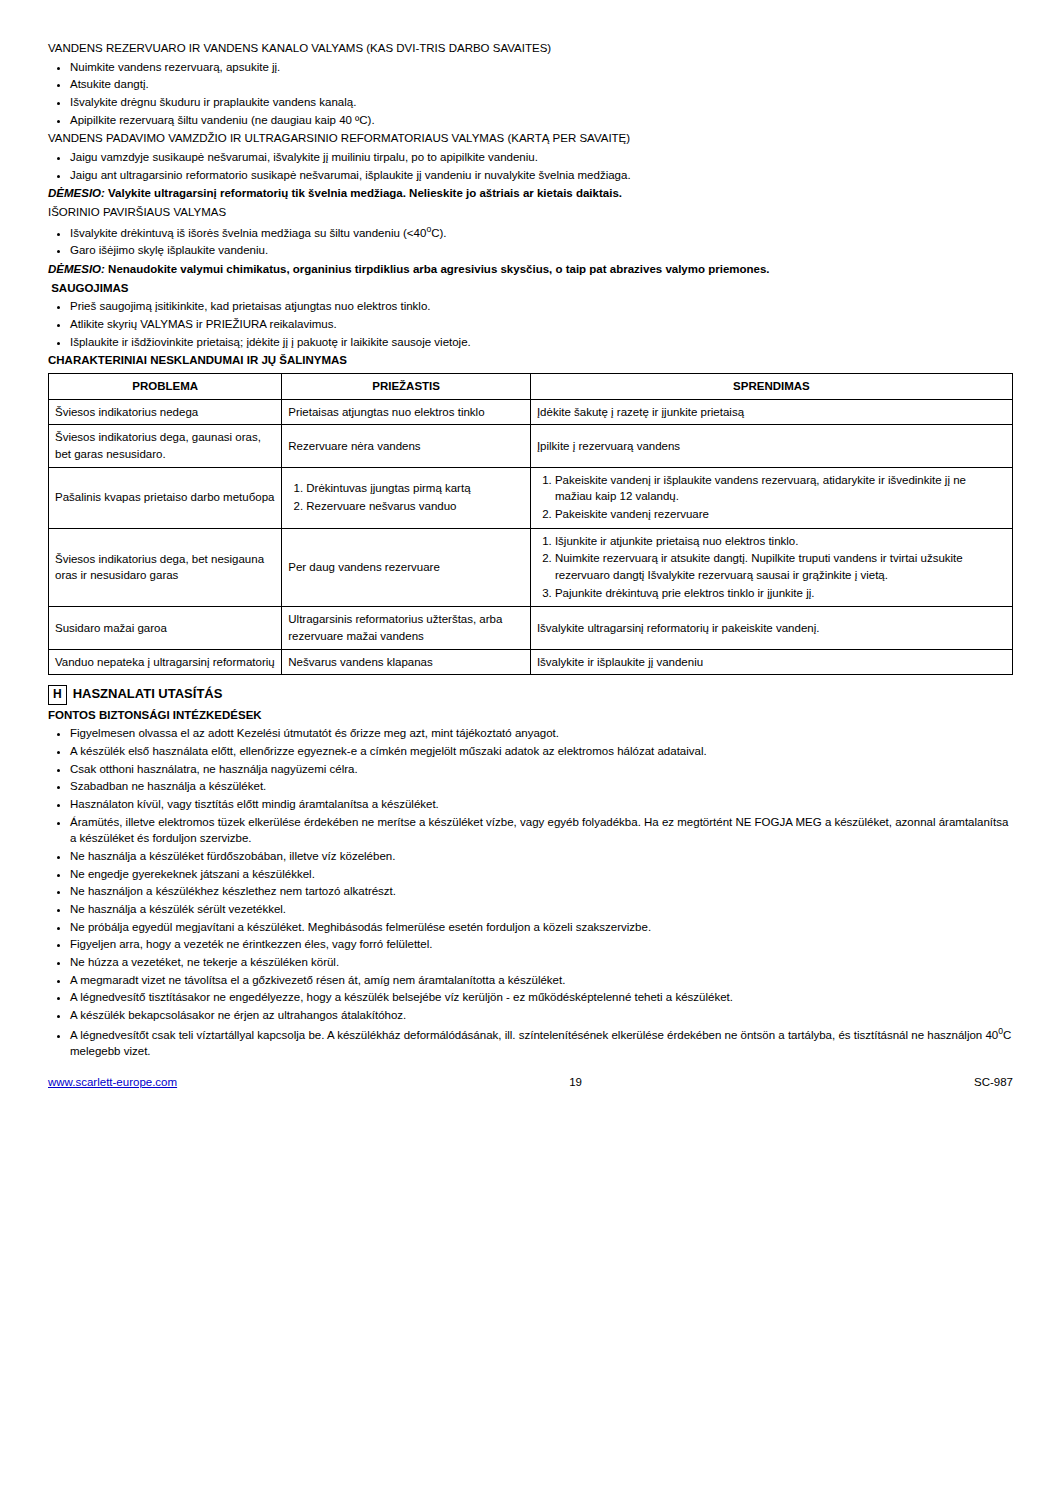VANDENS REZERVUARO IR VANDENS KANALO VALYAMS (KAS DVI-TRIS DARBO SAVAITES)
Nuimkite vandens rezervuarą, apsukite jį.
Atsukite dangtį.
Išvalykite drėgnu škuduru ir praplaukite vandens kanalą.
Apipilkite rezervuarą šiltu vandeniu (ne daugiau kaip 40 ºC).
VANDENS PADAVIMO VAMZDŽIO IR ULTRAGARSINIO REFORMATORIAUS VALYMAS (KARTĄ PER SAVAITĘ)
Jaigu vamzdyje susikaupė nešvarumai, išvalykite jį muiliniu tirpalu, po to apipilkite vandeniu.
Jaigu ant ultragarsinio reformatorio susikapė nešvarumai, išplaukite jį vandeniu ir nuvalykite švelnia medžiaga.
DĖMESIO: Valykite ultragarsinį reformatorių tik švelnia medžiaga. Nelieskite jo aštriais ar kietais daiktais.
IŠORINIO PAVIRŠIAUS VALYMAS
Išvalykite drėkintuvą iš išorės švelnia medžiaga su šiltu vandeniu (<40oC).
Garo išėjimo skylę išplaukite vandeniu.
DĖMESIO: Nenaudokite valymui chimikatus, organinius tirpdiklius arba agresivius skysčius, o taip pat abrazives valymo priemones.
SAUGOJIMAS
Prieš saugojimą įsitikinkite, kad prietaisas atjungtas nuo elektros tinklo.
Atlikite skyrių VALYMAS ir PRIEŽIURA reikalavimus.
Išplaukite ir išdžiovinkite prietaisą; įdėkite jį į pakuotę ir laikikite sausoje vietoje.
CHARAKTERINIAI NESKLANDUMAI IR JŲ ŠALINYMAS
| PROBLEMA | PRIEŽASTIS | SPRENDIMAS |
| --- | --- | --- |
| Šviesos indikatorius nedega | Prietaisas atjungtas nuo elektros tinklo | Įdėkite šakutę į razetę ir įjunkite prietaisą |
| Šviesos indikatorius dega, gaunasi oras, bet garas nesusidaro. | Rezervuare nėra vandens | Įpilkite į rezervuarą vandens |
| Pašalinis kvapas prietaiso darbo metuбора | Drėkintuvas įjungtas pirmą kartą Rezervuare nešvarus vanduo | Pakeiskite vandenį ir išplaukite vandens rezervuarą, atidarykite ir išvedinkite jį ne mažiau kaip 12 valandų. Pakeiskite vandenį rezervuare |
| Šviesos indikatorius dega, bet nesigauna oras ir nesusidaro garas | Per daug vandens rezervuare | Išjunkite ir atjunkite prietaisą nuo elektros tinklo. Nuimkite rezervuarą ir atsukite dangtį. Nupilkite truputi vandens ir tvirtai užsukite rezervuaro dangtį Išvalykite rezervuarą sausai ir grąžinkite į vietą. Pajunkite drėkintuvą prie elektros tinklo ir įjunkite jį. |
| Susidaro mažai garoa | Ultragarsinis reformatorius užterštas, arba rezervuare mažai vandens | Išvalykite ultragarsinį reformatorių ir pakeiskite vandenį. |
| Vanduo nepateka į ultragarsinį reformatorių | Nešvarus vandens klapanas | Išvalykite ir išplaukite jį vandeniu |
HHASZNALATI UTASÍTÁS
FONTOS BIZTONSÁGI INTÉZKEDÉSEK
Figyelmesen olvassa el az adott Kezelési útmutatót és őrizze meg azt, mint tájékoztató anyagot.
A készülék első használata előtt, ellenőrizze egyeznek-e a címkén megjelölt műszaki adatok az elektromos hálózat adataival.
Csak otthoni használatra, ne használja nagyüzemi célra.
Szabadban ne használja a készüléket.
Használaton kívül, vagy tisztítás előtt mindig áramtalanítsa a készüléket.
Áramütés, illetve elektromos tüzek elkerülése érdekében ne merítse a készüléket vízbe, vagy egyéb folyadékba. Ha ez megtörtént NE FOGJA MEG a készüléket, azonnal áramtalanítsa a készüléket és forduljon szervizbe.
Ne használja a készüléket fürdőszobában, illetve víz közelében.
Ne engedje gyerekeknek játszani a készülékkel.
Ne használjon a készülékhez készlethez nem tartozó alkatrészt.
Ne használja a készülék sérült vezetékkel.
Ne próbálja egyedül megjavítani a készüléket. Meghibásodás felmerülése esetén forduljon a közeli szakszervizbe.
Figyeljen arra, hogy a vezeték ne érintkezzen éles, vagy forró felülettel.
Ne húzza a vezetéket, ne tekerje a készüléken körül.
A megmaradt vizet ne távolítsa el a gőzkivezető résen át, amíg nem áramtalanította a készüléket.
A légnedvesítő tisztításakor ne engedélyezze, hogy a készülék belsejébe víz kerüljön - ez működésképtelenné teheti a készüléket.
A készülék bekapcsolásakor ne érjen az ultrahangos átalakítóhoz.
A légnedvesítőt csak teli víztartállyal kapcsolja be. A készülékház deformálódásának, ill. színtelenítésének elkerülése érdekében ne öntsön a tartályba, és tisztításnál ne használjon 400C melegebb vizet.
www.scarlett-europe.com 19 SC-987